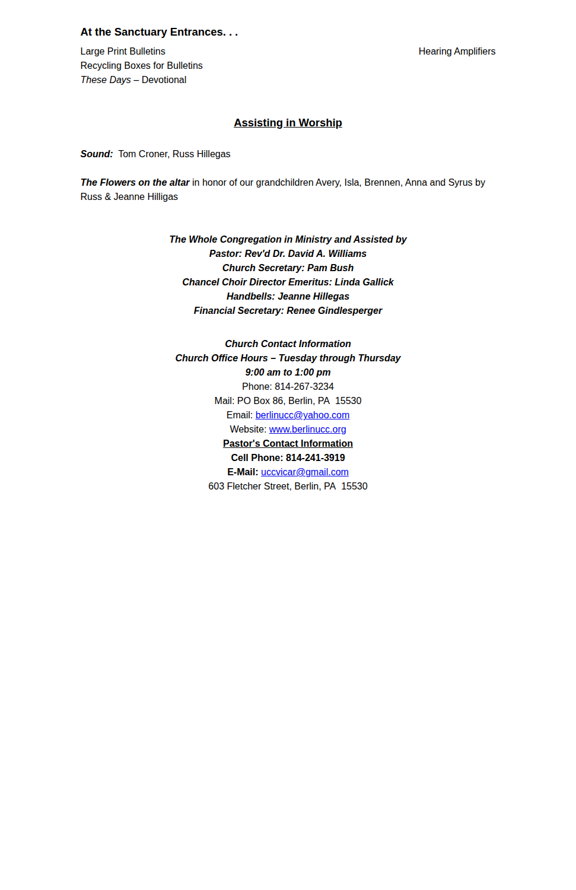At the Sanctuary Entrances. . .
Large Print Bulletins Hearing Amplifiers
Recycling Boxes for Bulletins
These Days – Devotional
Assisting in Worship
Sound: Tom Croner, Russ Hillegas
The Flowers on the altar in honor of our grandchildren Avery, Isla, Brennen, Anna and Syrus by Russ & Jeanne Hilligas
The Whole Congregation in Ministry and Assisted by
Pastor: Rev'd Dr. David A. Williams
Church Secretary: Pam Bush
Chancel Choir Director Emeritus: Linda Gallick
Handbells: Jeanne Hillegas
Financial Secretary: Renee Gindlesperger
Church Contact Information
Church Office Hours – Tuesday through Thursday
9:00 am to 1:00 pm
Phone: 814-267-3234
Mail: PO Box 86, Berlin, PA 15530
Email: berlinucc@yahoo.com
Website: www.berlinucc.org
Pastor's Contact Information
Cell Phone: 814-241-3919
E-Mail: uccvicar@gmail.com
603 Fletcher Street, Berlin, PA 15530